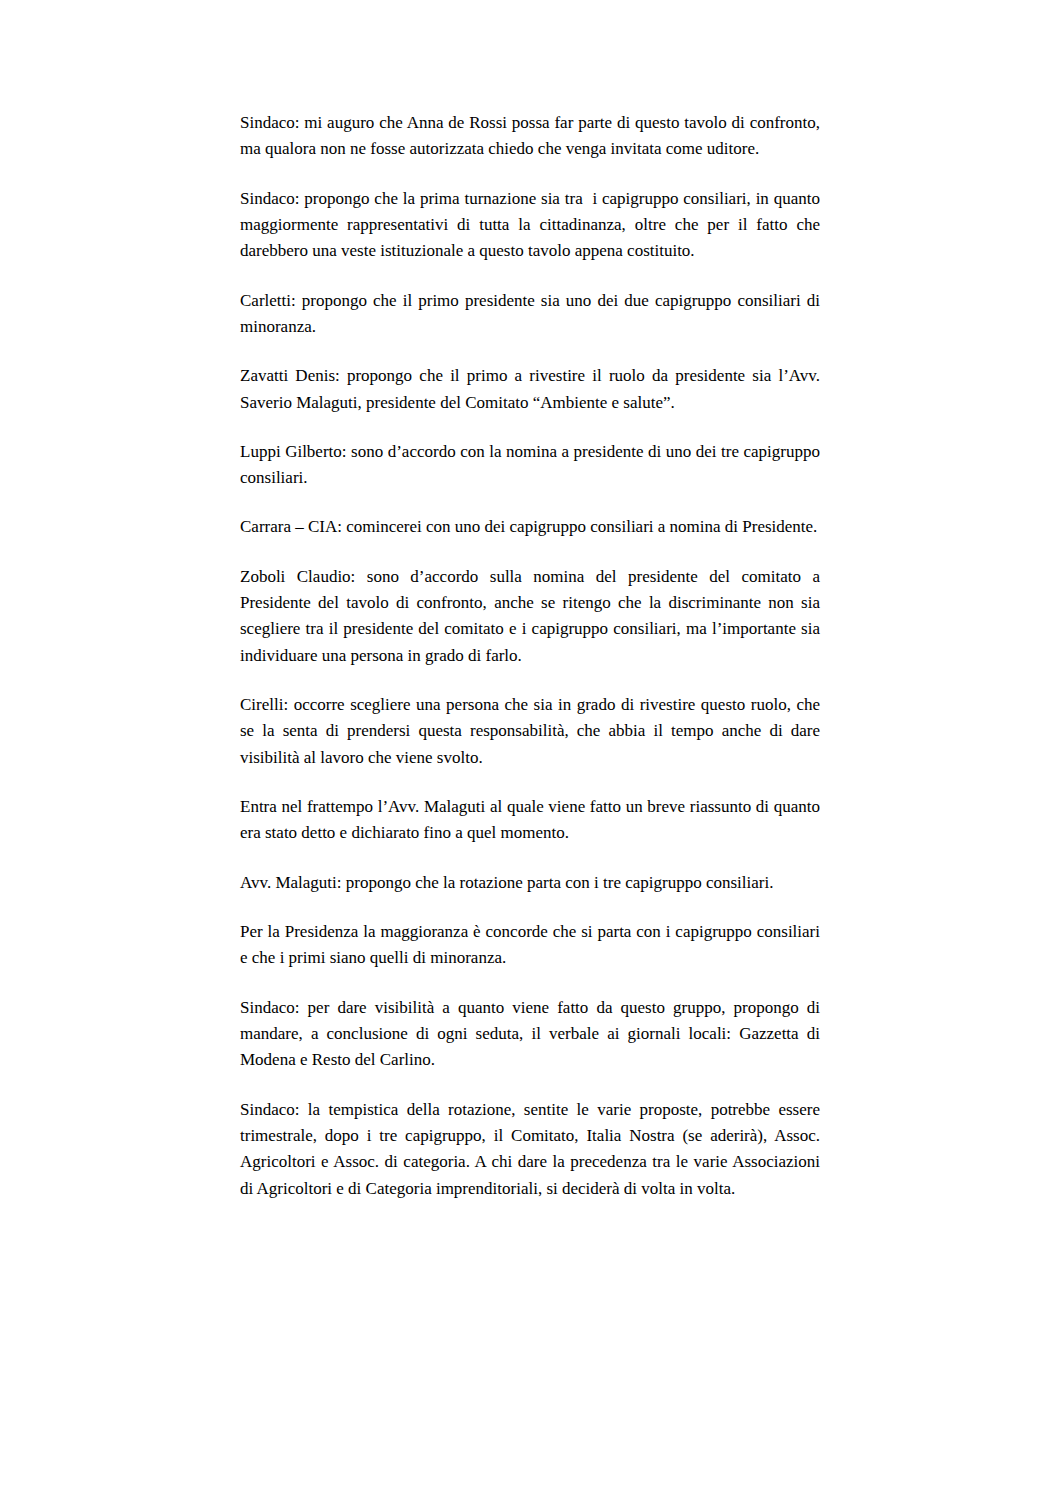Sindaco: mi auguro che Anna de Rossi possa far parte di questo tavolo di confronto, ma qualora non ne fosse autorizzata chiedo che venga invitata come uditore.
Sindaco: propongo che la prima turnazione sia tra i capigruppo consiliari, in quanto maggiormente rappresentativi di tutta la cittadinanza, oltre che per il fatto che darebbero una veste istituzionale a questo tavolo appena costituito.
Carletti: propongo che il primo presidente sia uno dei due capigruppo consiliari di minoranza.
Zavatti Denis: propongo che il primo a rivestire il ruolo da presidente sia l’Avv. Saverio Malaguti, presidente del Comitato “Ambiente e salute”.
Luppi Gilberto: sono d’accordo con la nomina a presidente di uno dei tre capigruppo consiliari.
Carrara – CIA: comincerei con uno dei capigruppo consiliari a nomina di Presidente.
Zoboli Claudio: sono d’accordo sulla nomina del presidente del comitato a Presidente del tavolo di confronto, anche se ritengo che la discriminante non sia scegliere tra il presidente del comitato e i capigruppo consiliari, ma l’importante sia individuare una persona in grado di farlo.
Cirelli: occorre scegliere una persona che sia in grado di rivestire questo ruolo, che se la senta di prendersi questa responsabilità, che abbia il tempo anche di dare visibilità al lavoro che viene svolto.
Entra nel frattempo l’Avv. Malaguti al quale viene fatto un breve riassunto di quanto era stato detto e dichiarato fino a quel momento.
Avv. Malaguti: propongo che la rotazione parta con i tre capigruppo consiliari.
Per la Presidenza la maggioranza è concorde che si parta con i capigruppo consiliari e che i primi siano quelli di minoranza.
Sindaco: per dare visibilità a quanto viene fatto da questo gruppo, propongo di mandare, a conclusione di ogni seduta, il verbale ai giornali locali: Gazzetta di Modena e Resto del Carlino.
Sindaco: la tempistica della rotazione, sentite le varie proposte, potrebbe essere trimestrale, dopo i tre capigruppo, il Comitato, Italia Nostra (se aderirà), Assoc. Agricoltori e Assoc. di categoria. A chi dare la precedenza tra le varie Associazioni di Agricoltori e di Categoria imprenditoriali, si deciderà di volta in volta.